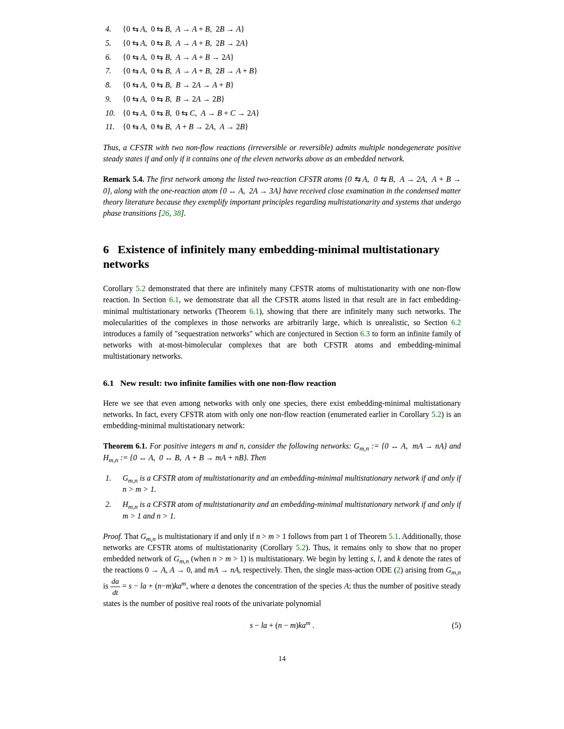4. {0 ⇆ A, 0 ⇆ B, A → A + B, 2B → A}
5. {0 ⇆ A, 0 ⇆ B, A → A + B, 2B → 2A}
6. {0 ⇆ A, 0 ⇆ B, A → A + B → 2A}
7. {0 ⇆ A, 0 ⇆ B, A → A + B, 2B → A + B}
8. {0 ⇆ A, 0 ⇆ B, B → 2A → A + B}
9. {0 ⇆ A, 0 ⇆ B, B → 2A → 2B}
10. {0 ⇆ A, 0 ⇆ B, 0 ⇆ C, A → B + C → 2A}
11. {0 ⇆ A, 0 ⇆ B, A + B → 2A, A → 2B}
Thus, a CFSTR with two non-flow reactions (irreversible or reversible) admits multiple nondegenerate positive steady states if and only if it contains one of the eleven networks above as an embedded network.
Remark 5.4. The first network among the listed two-reaction CFSTR atoms {0 ⇆ A, 0 ⇆ B, A → 2A, A + B → 0}, along with the one-reaction atom {0 ↔ A, 2A → 3A} have received close examination in the condensed matter theory literature because they exemplify important principles regarding multistationarity and systems that undergo phase transitions [26, 38].
6 Existence of infinitely many embedding-minimal multistationary networks
Corollary 5.2 demonstrated that there are infinitely many CFSTR atoms of multistationarity with one non-flow reaction. In Section 6.1, we demonstrate that all the CFSTR atoms listed in that result are in fact embedding-minimal multistationary networks (Theorem 6.1), showing that there are infinitely many such networks. The molecularities of the complexes in those networks are arbitrarily large, which is unrealistic, so Section 6.2 introduces a family of "sequestration networks" which are conjectured in Section 6.3 to form an infinite family of networks with at-most-bimolecular complexes that are both CFSTR atoms and embedding-minimal multistationary networks.
6.1 New result: two infinite families with one non-flow reaction
Here we see that even among networks with only one species, there exist embedding-minimal multistationary networks. In fact, every CFSTR atom with only one non-flow reaction (enumerated earlier in Corollary 5.2) is an embedding-minimal multistationary network:
Theorem 6.1. For positive integers m and n, consider the following networks: Gm,n := {0 ↔ A, mA → nA} and Hm,n := {0 ↔ A, 0 ↔ B, A + B → mA + nB}. Then
1. Gm,n is a CFSTR atom of multistationarity and an embedding-minimal multistationary network if and only if n > m > 1.
2. Hm,n is a CFSTR atom of multistationarity and an embedding-minimal multistationary network if and only if m > 1 and n > 1.
Proof. That Gm,n is multistationary if and only if n > m > 1 follows from part 1 of Theorem 5.1. Additionally, those networks are CFSTR atoms of multistationarity (Corollary 5.2). Thus, it remains only to show that no proper embedded network of Gm,n (when n > m > 1) is multistationary. We begin by letting s, l, and k denote the rates of the reactions 0 → A, A → 0, and mA → nA, respectively. Then, the single mass-action ODE (2) arising from Gm,n is da dt = s − la + (n−m)kam, where a denotes the concentration of the species A; thus the number of positive steady states is the number of positive real roots of the univariate polynomial
s − la + (n − m)kam . (5)
14